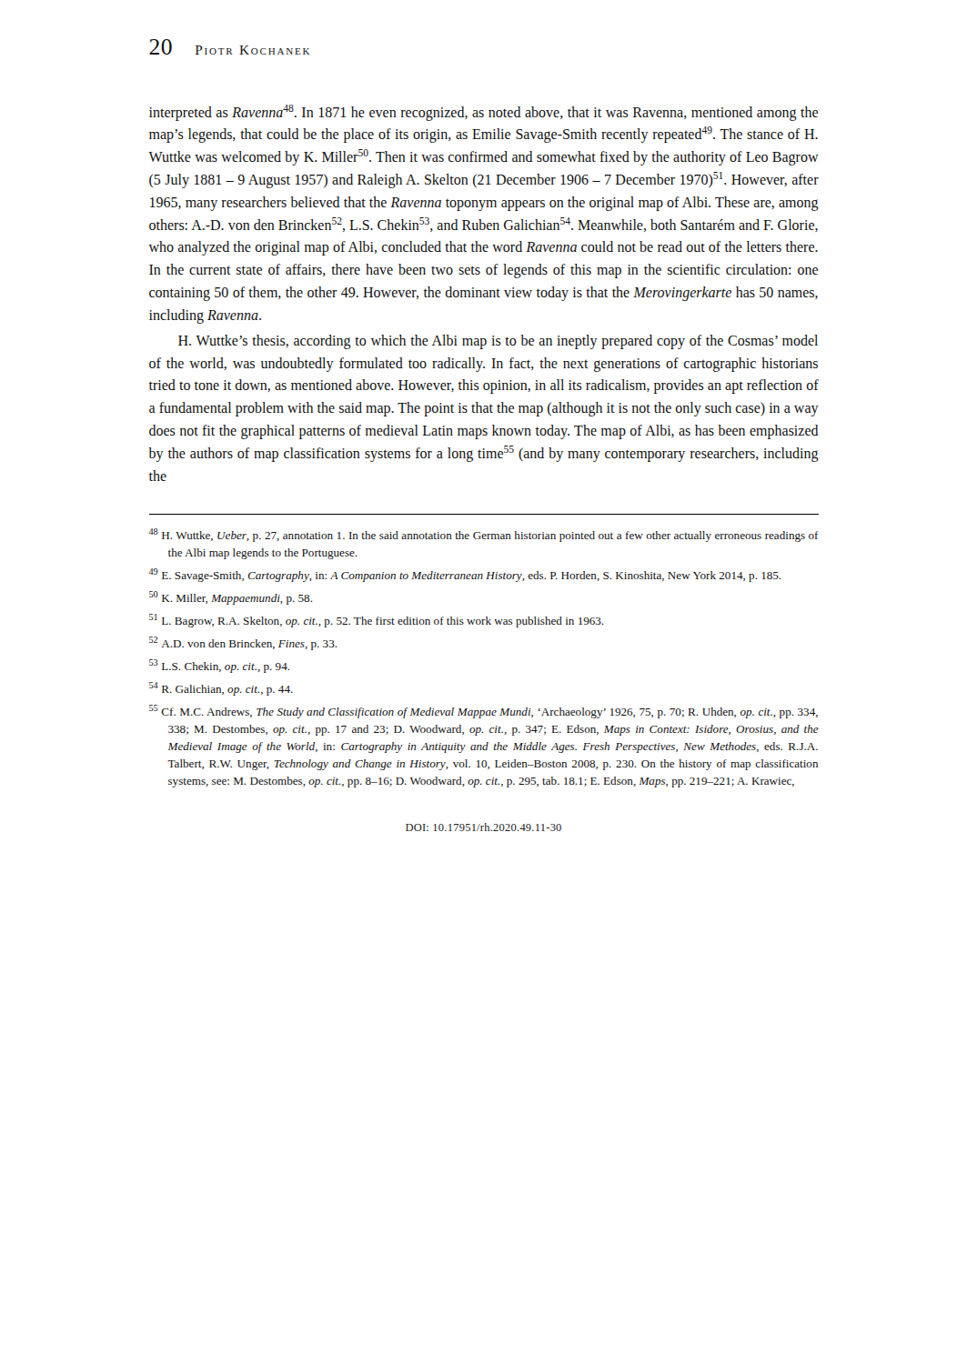20 Piotr Kochanek
interpreted as Ravenna48. In 1871 he even recognized, as noted above, that it was Ravenna, mentioned among the map’s legends, that could be the place of its origin, as Emilie Savage-Smith recently repeated49. The stance of H. Wuttke was welcomed by K. Miller50. Then it was confirmed and somewhat fixed by the authority of Leo Bagrow (5 July 1881 – 9 August 1957) and Raleigh A. Skelton (21 December 1906 – 7 December 1970)51. However, after 1965, many researchers believed that the Ravenna toponym appears on the original map of Albi. These are, among others: A.-D. von den Brincken52, L.S. Chekin53, and Ruben Galichian54. Meanwhile, both Santarém and F. Glorie, who analyzed the original map of Albi, concluded that the word Ravenna could not be read out of the letters there. In the current state of affairs, there have been two sets of legends of this map in the scientific circulation: one containing 50 of them, the other 49. However, the dominant view today is that the Merovingerkarte has 50 names, including Ravenna.
H. Wuttke’s thesis, according to which the Albi map is to be an ineptly prepared copy of the Cosmas’ model of the world, was undoubtedly formulated too radically. In fact, the next generations of cartographic historians tried to tone it down, as mentioned above. However, this opinion, in all its radicalism, provides an apt reflection of a fundamental problem with the said map. The point is that the map (although it is not the only such case) in a way does not fit the graphical patterns of medieval Latin maps known today. The map of Albi, as has been emphasized by the authors of map classification systems for a long time55 (and by many contemporary researchers, including the
H. Wuttke, Ueber, p. 27, annotation 1. In the said annotation the German historian pointed out a few other actually erroneous readings of the Albi map legends to the Portuguese.
E. Savage-Smith, Cartography, in: A Companion to Mediterranean History, eds. P. Horden, S. Kinoshita, New York 2014, p. 185.
K. Miller, Mappaemundi, p. 58.
L. Bagrow, R.A. Skelton, op. cit., p. 52. The first edition of this work was published in 1963.
A.D. von den Brincken, Fines, p. 33.
L.S. Chekin, op. cit., p. 94.
R. Galichian, op. cit., p. 44.
Cf. M.C. Andrews, The Study and Classification of Medieval Mappae Mundi, ‘Archaeology’ 1926, 75, p. 70; R. Uhden, op. cit., pp. 334, 338; M. Destombes, op. cit., pp. 17 and 23; D. Woodward, op. cit., p. 347; E. Edson, Maps in Context: Isidore, Orosius, and the Medieval Image of the World, in: Cartography in Antiquity and the Middle Ages. Fresh Perspectives, New Methodes, eds. R.J.A. Talbert, R.W. Unger, Technology and Change in History, vol. 10, Leiden–Boston 2008, p. 230. On the history of map classification systems, see: M. Destombes, op. cit., pp. 8–16; D. Woodward, op. cit., p. 295, tab. 18.1; E. Edson, Maps, pp. 219–221; A. Krawiec,
DOI: 10.17951/rh.2020.49.11-30